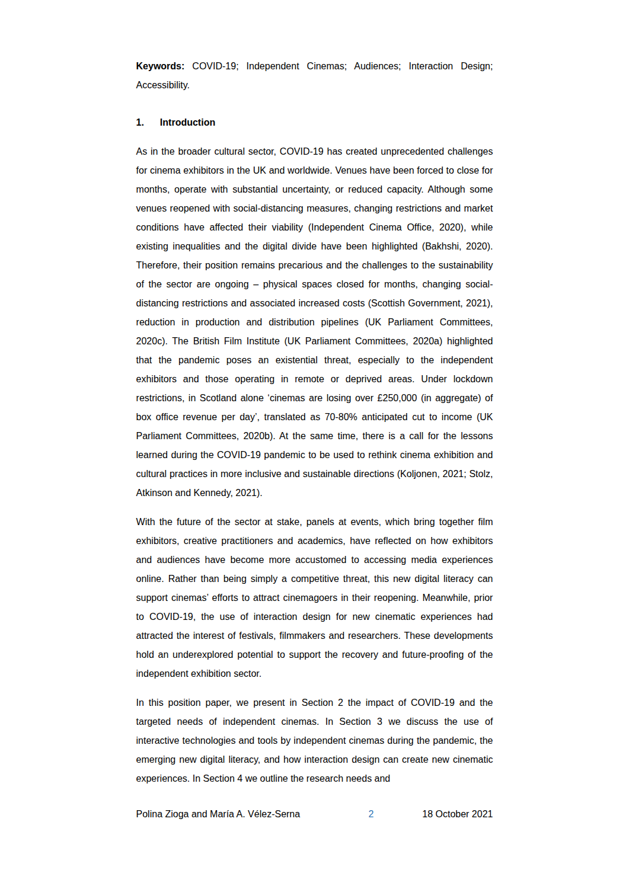Keywords: COVID-19; Independent Cinemas; Audiences; Interaction Design; Accessibility.
1. Introduction
As in the broader cultural sector, COVID-19 has created unprecedented challenges for cinema exhibitors in the UK and worldwide. Venues have been forced to close for months, operate with substantial uncertainty, or reduced capacity. Although some venues reopened with social-distancing measures, changing restrictions and market conditions have affected their viability (Independent Cinema Office, 2020), while existing inequalities and the digital divide have been highlighted (Bakhshi, 2020). Therefore, their position remains precarious and the challenges to the sustainability of the sector are ongoing – physical spaces closed for months, changing social-distancing restrictions and associated increased costs (Scottish Government, 2021), reduction in production and distribution pipelines (UK Parliament Committees, 2020c). The British Film Institute (UK Parliament Committees, 2020a) highlighted that the pandemic poses an existential threat, especially to the independent exhibitors and those operating in remote or deprived areas. Under lockdown restrictions, in Scotland alone ‘cinemas are losing over £250,000 (in aggregate) of box office revenue per day’, translated as 70-80% anticipated cut to income (UK Parliament Committees, 2020b). At the same time, there is a call for the lessons learned during the COVID-19 pandemic to be used to rethink cinema exhibition and cultural practices in more inclusive and sustainable directions (Koljonen, 2021; Stolz, Atkinson and Kennedy, 2021).
With the future of the sector at stake, panels at events, which bring together film exhibitors, creative practitioners and academics, have reflected on how exhibitors and audiences have become more accustomed to accessing media experiences online. Rather than being simply a competitive threat, this new digital literacy can support cinemas’ efforts to attract cinemagoers in their reopening. Meanwhile, prior to COVID-19, the use of interaction design for new cinematic experiences had attracted the interest of festivals, filmmakers and researchers. These developments hold an underexplored potential to support the recovery and future-proofing of the independent exhibition sector.
In this position paper, we present in Section 2 the impact of COVID-19 and the targeted needs of independent cinemas. In Section 3 we discuss the use of interactive technologies and tools by independent cinemas during the pandemic, the emerging new digital literacy, and how interaction design can create new cinematic experiences. In Section 4 we outline the research needs and
Polina Zioga and María A. Vélez-Serna
2
18 October 2021